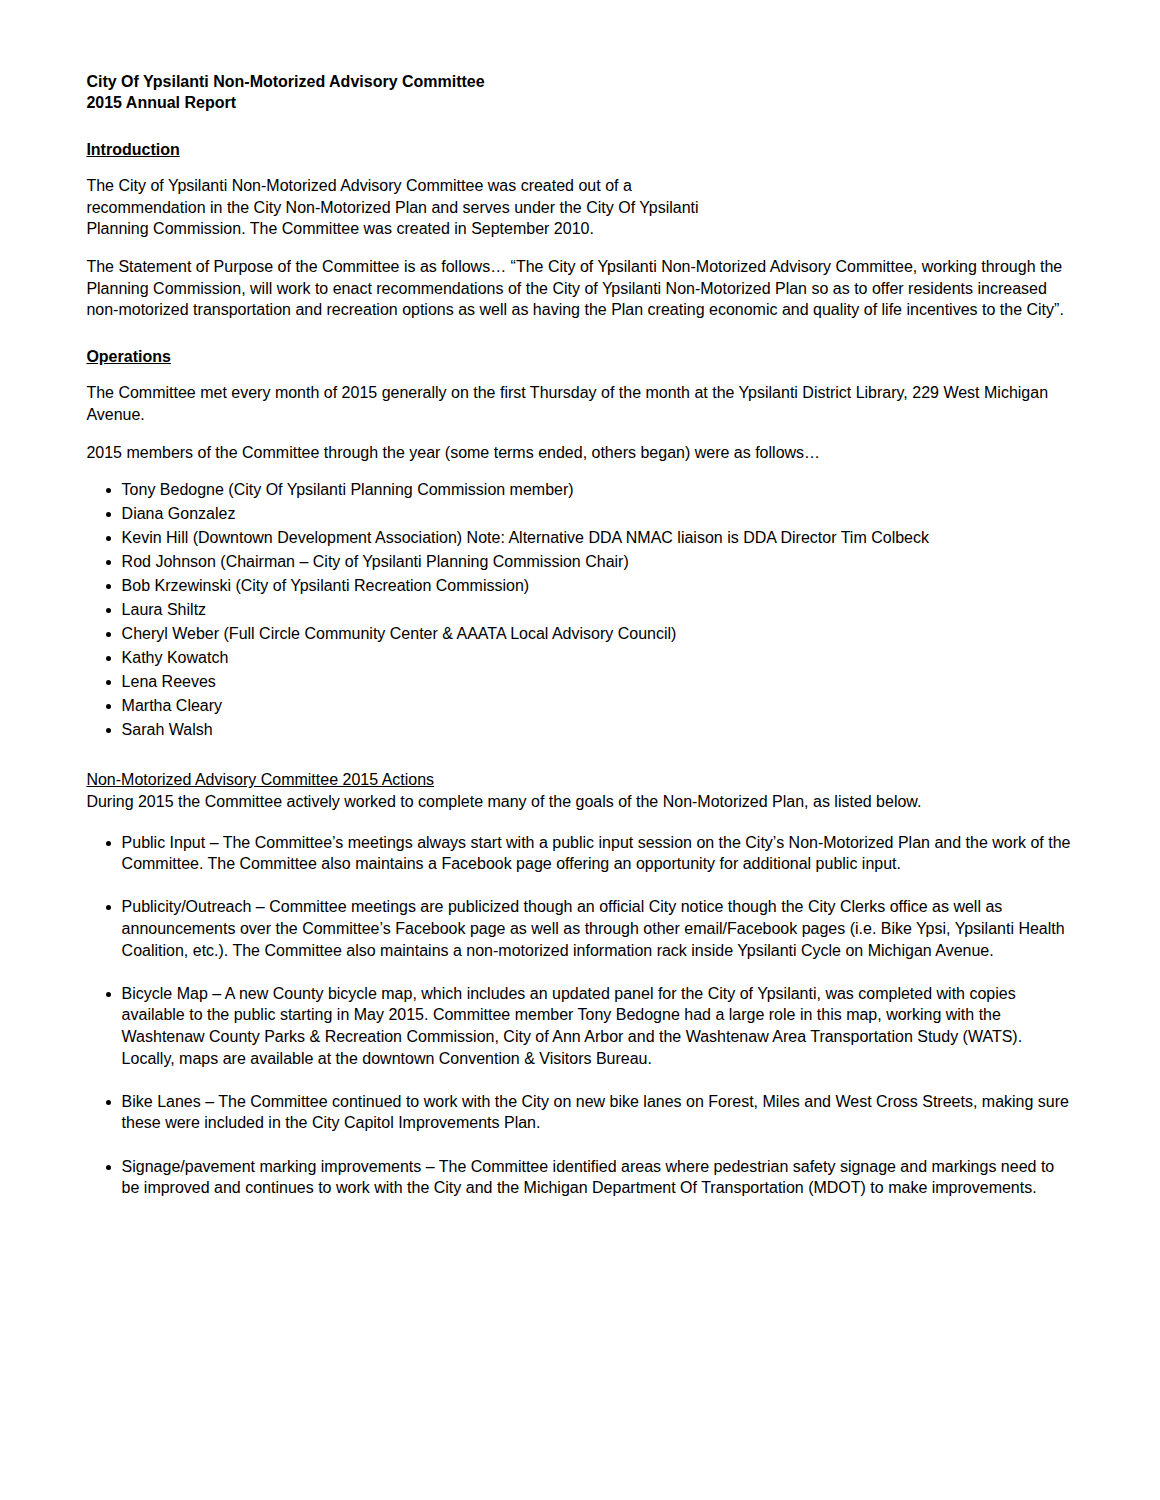City Of Ypsilanti Non-Motorized Advisory Committee
2015 Annual Report
Introduction
The City of Ypsilanti Non-Motorized Advisory Committee was created out of a
recommendation in the City Non-Motorized Plan and serves under the City Of Ypsilanti
Planning Commission. The Committee was created in September 2010.
The Statement of Purpose of the Committee is as follows… “The City of Ypsilanti Non-Motorized Advisory Committee, working through the Planning Commission, will work to enact recommendations of the City of Ypsilanti Non-Motorized Plan so as to offer residents increased non-motorized transportation and recreation options as well as having the Plan creating economic and quality of life incentives to the City”.
Operations
The Committee met every month of 2015 generally on the first Thursday of the month at the Ypsilanti District Library, 229 West Michigan Avenue.
2015 members of the Committee through the year (some terms ended, others began) were as follows…
Tony Bedogne (City Of Ypsilanti Planning Commission member)
Diana Gonzalez
Kevin Hill (Downtown Development Association) Note: Alternative DDA NMAC liaison is DDA Director Tim Colbeck
Rod Johnson (Chairman – City of Ypsilanti Planning Commission Chair)
Bob Krzewinski (City of Ypsilanti Recreation Commission)
Laura Shiltz
Cheryl Weber (Full Circle Community Center & AAATA Local Advisory Council)
Kathy Kowatch
Lena Reeves
Martha Cleary
Sarah Walsh
Non-Motorized Advisory Committee 2015 Actions
During 2015 the Committee actively worked to complete many of the goals of the Non-Motorized Plan, as listed below.
Public Input – The Committee’s meetings always start with a public input session on the City’s Non-Motorized Plan and the work of the Committee. The Committee also maintains a Facebook page offering an opportunity for additional public input.
Publicity/Outreach – Committee meetings are publicized though an official City notice though the City Clerks office as well as announcements over the Committee’s Facebook page as well as through other email/Facebook pages (i.e. Bike Ypsi, Ypsilanti Health Coalition, etc.). The Committee also maintains a non-motorized information rack inside Ypsilanti Cycle on Michigan Avenue.
Bicycle Map – A new County bicycle map, which includes an updated panel for the City of Ypsilanti, was completed with copies available to the public starting in May 2015. Committee member Tony Bedogne had a large role in this map, working with the Washtenaw County Parks & Recreation Commission, City of Ann Arbor and the Washtenaw Area Transportation Study (WATS). Locally, maps are available at the downtown Convention & Visitors Bureau.
Bike Lanes – The Committee continued to work with the City on new bike lanes on Forest, Miles and West Cross Streets, making sure these were included in the City Capitol Improvements Plan.
Signage/pavement marking improvements – The Committee identified areas where pedestrian safety signage and markings need to be improved and continues to work with the City and the Michigan Department Of Transportation (MDOT) to make improvements.